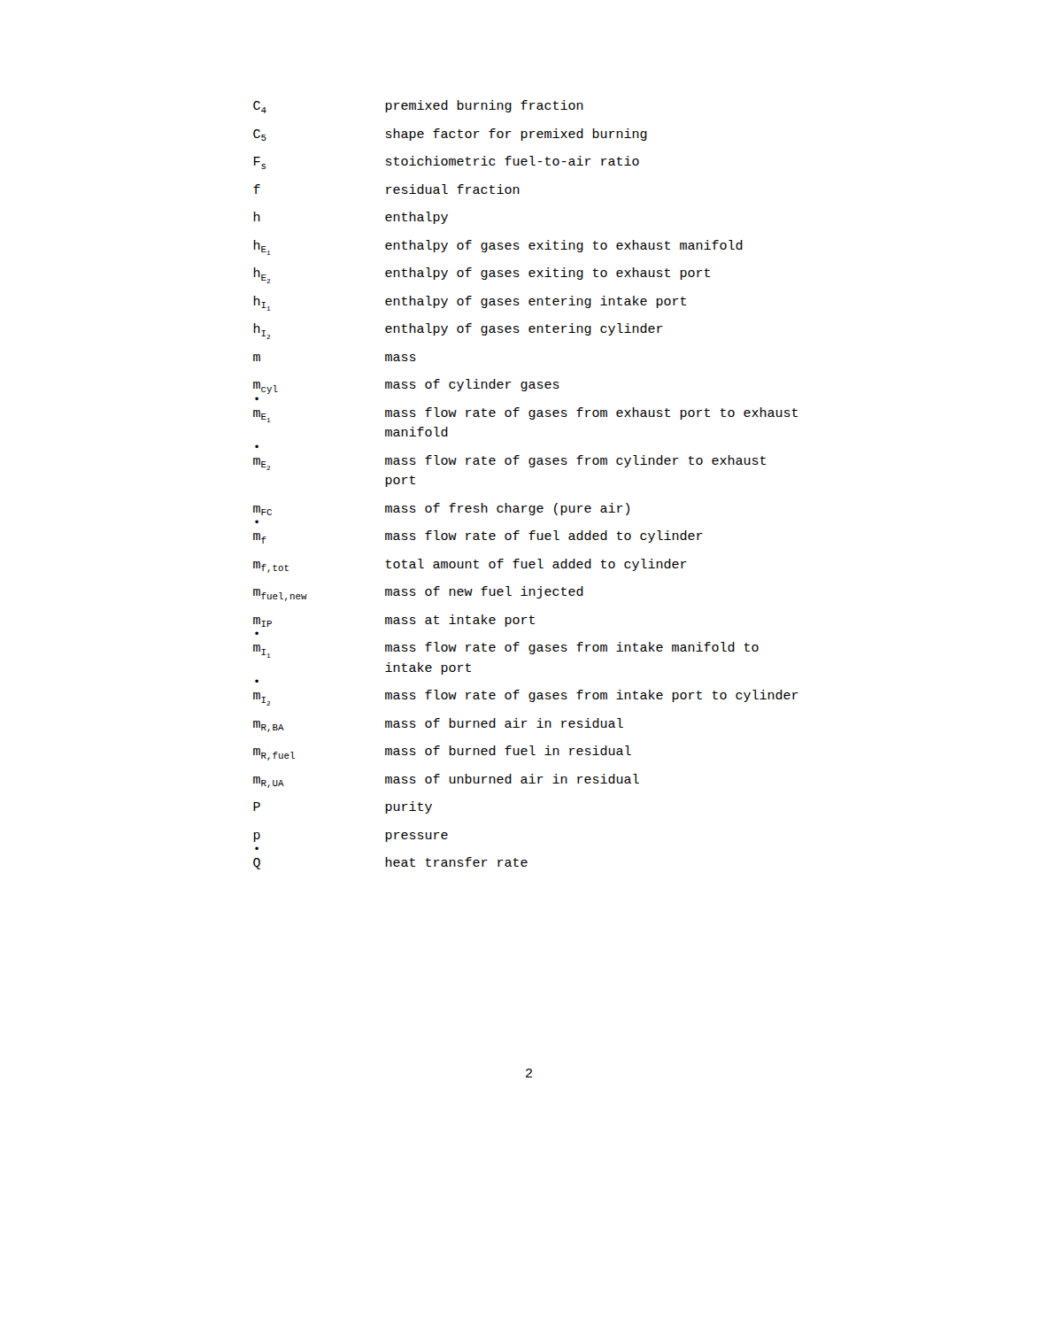| C 4 | premixed burning fraction |
| C 5 | shape factor for premixed burning |
| F s | stoichiometric fuel-to-air ratio |
| f | residual fraction |
| h | enthalpy |
| h E 1 | enthalpy of gases exiting to exhaust manifold |
| h E 2 | enthalpy of gases exiting to exhaust port |
| h I 1 | enthalpy of gases entering intake port |
| h I 2 | enthalpy of gases entering cylinder |
| m | mass |
| m cyl | mass of cylinder gases |
| m E 1 | mass flow rate of gases from exhaust port to exhaust manifold |
| m E 2 | mass flow rate of gases from cylinder to exhaust port |
| m FC | mass of fresh charge (pure air) |
| m f | mass flow rate of fuel added to cylinder |
| m f,tot | total amount of fuel added to cylinder |
| m fuel,new | mass of new fuel injected |
| m IP | mass at intake port |
| m I 1 | mass flow rate of gases from intake manifold to intake port |
| m I 2 | mass flow rate of gases from intake port to cylinder |
| m R,BA | mass of burned air in residual |
| m R,fuel | mass of burned fuel in residual |
| m R,UA | mass of unburned air in residual |
| P | purity |
| p | pressure |
| Q | heat transfer rate |
2